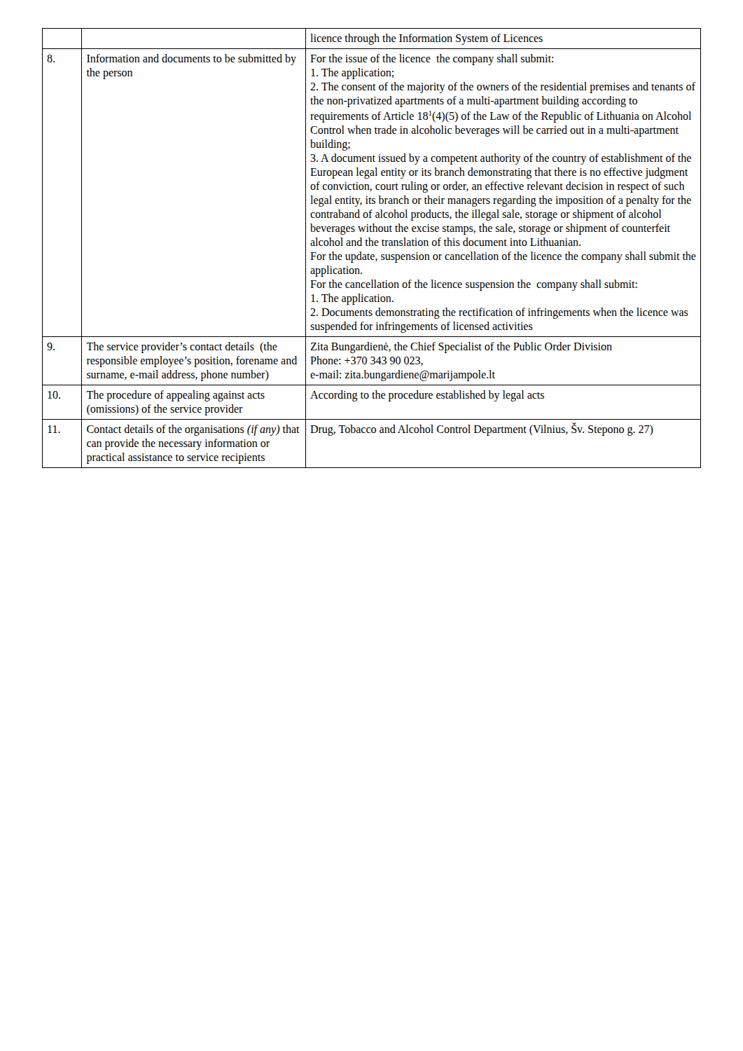| | | licence through the Information System of Licences |
| 8. | Information and documents to be submitted by the person | For the issue of the licence the company shall submit: 1. The application; 2. The consent of the majority of the owners of the residential premises and tenants of the non-privatized apartments of a multi-apartment building according to requirements of Article 18 1 (4)(5) of the Law of the Republic of Lithuania on Alcohol Control when trade in alcoholic beverages will be carried out in a multi-apartment building; 3. A document issued by a competent authority of the country of establishment of the European legal entity or its branch demonstrating that there is no effective judgment of conviction, court ruling or order, an effective relevant decision in respect of such legal entity, its branch or their managers regarding the imposition of a penalty for the contraband of alcohol products, the illegal sale, storage or shipment of alcohol beverages without the excise stamps, the sale, storage or shipment of counterfeit alcohol and the translation of this document into Lithuanian. For the update, suspension or cancellation of the licence the company shall submit the application. For the cancellation of the licence suspension the company shall submit: 1. The application. 2. Documents demonstrating the rectification of infringements when the licence was suspended for infringements of licensed activities |
| 9. | The service provider’s contact details (the responsible employee’s position, forename and surname, e-mail address, phone number) | Zita Bungardienė, the Chief Specialist of the Public Order Division Phone: +370 343 90 023, e-mail: zita.bungardiene@marijampole.lt |
| 10. | The procedure of appealing against acts (omissions) of the service provider | According to the procedure established by legal acts |
| 11. | Contact details of the organisations (if any) that can provide the necessary information or practical assistance to service recipients | Drug, Tobacco and Alcohol Control Department (Vilnius, Šv. Stepono g. 27) |